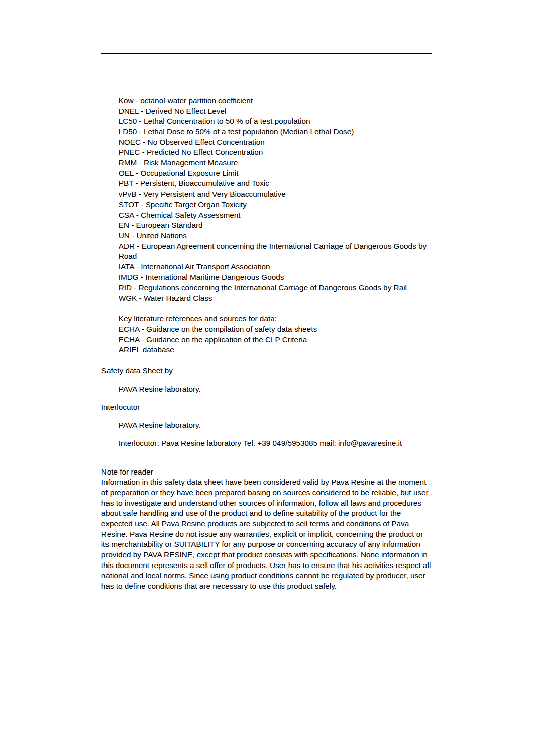Kow - octanol-water partition coefficient
DNEL - Derived No Effect Level
LC50 - Lethal Concentration to 50 % of a test population
LD50 - Lethal Dose to 50% of a test population (Median Lethal Dose)
NOEC - No Observed Effect Concentration
PNEC - Predicted No Effect Concentration
RMM - Risk Management Measure
OEL - Occupational Exposure Limit
PBT - Persistent, Bioaccumulative and Toxic
vPvB - Very Persistent and Very Bioaccumulative
STOT - Specific Target Organ Toxicity
CSA - Chemical Safety Assessment
EN - European Standard
UN - United Nations
ADR - European Agreement concerning the International Carriage of Dangerous Goods by Road
IATA - International Air Transport Association
IMDG - International Maritime Dangerous Goods
RID - Regulations concerning the International Carriage of Dangerous Goods by Rail
WGK - Water Hazard Class
Key literature references and sources for data:
ECHA - Guidance on the compilation of safety data sheets
ECHA - Guidance on the application of the CLP Criteria
ARIEL database
Safety data Sheet by
PAVA Resine laboratory.
Interlocutor
PAVA Resine laboratory.
Interlocutor: Pava Resine laboratory Tel. +39 049/5953085 mail: info@pavaresine.it
Note for reader
Information in this safety data sheet have been considered valid by Pava Resine at the moment of preparation or they have been prepared basing on sources considered to be reliable, but user has to investigate and understand other sources of information, follow all laws and procedures about safe handling and use of the product and to define suitability of the product for the expected use. All Pava Resine products are subjected to sell terms and conditions of Pava Resine. Pava Resine do not issue any warranties, explicit or implicit, concerning the product or its merchantability or SUITABILITY for any purpose or concerning accuracy of any information provided by PAVA RESINE, except that product consists with specifications. None information in this document represents a sell offer of products. User has to ensure that his activities respect all national and local norms. Since using product conditions cannot be regulated by producer, user has to define conditions that are necessary to use this product safely.